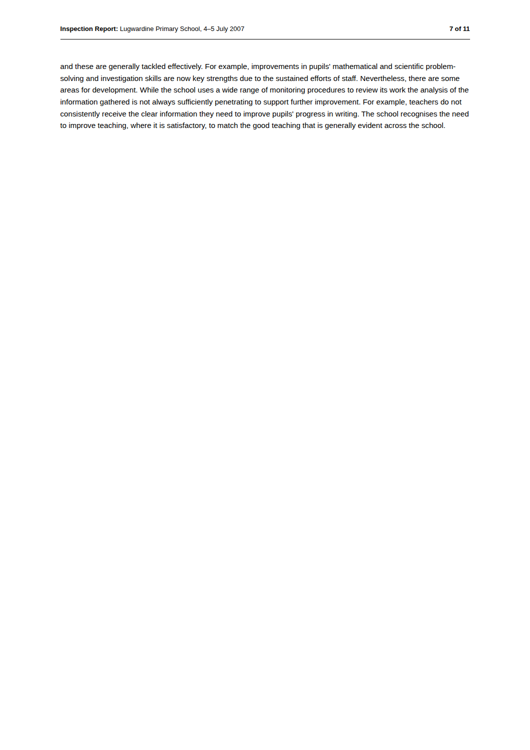Inspection Report: Lugwardine Primary School, 4–5 July 2007
7 of 11
and these are generally tackled effectively. For example, improvements in pupils' mathematical and scientific problem-solving and investigation skills are now key strengths due to the sustained efforts of staff. Nevertheless, there are some areas for development. While the school uses a wide range of monitoring procedures to review its work the analysis of the information gathered is not always sufficiently penetrating to support further improvement. For example, teachers do not consistently receive the clear information they need to improve pupils' progress in writing. The school recognises the need to improve teaching, where it is satisfactory, to match the good teaching that is generally evident across the school.